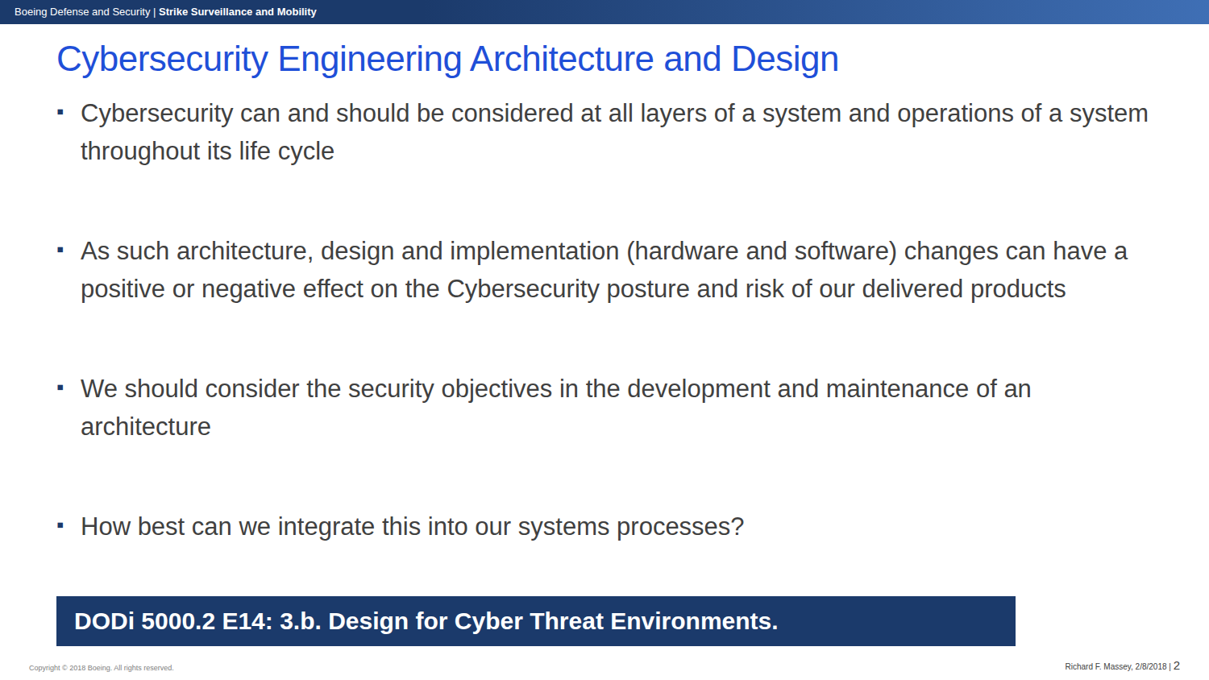Boeing Defense and Security | Strike Surveillance and Mobility
Cybersecurity Engineering Architecture and Design
Cybersecurity can and should be considered at all layers of a system and operations of a system throughout its life cycle
As such architecture, design and implementation (hardware and software) changes can have a positive or negative effect on the Cybersecurity posture and risk of our delivered products
We should consider the security objectives in the development and maintenance of an architecture
How best can we integrate this into our systems processes?
DODi 5000.2 E14: 3.b. Design for Cyber Threat Environments.
Copyright © 2018 Boeing. All rights reserved.
Richard F. Massey, 2/8/2018 | 2